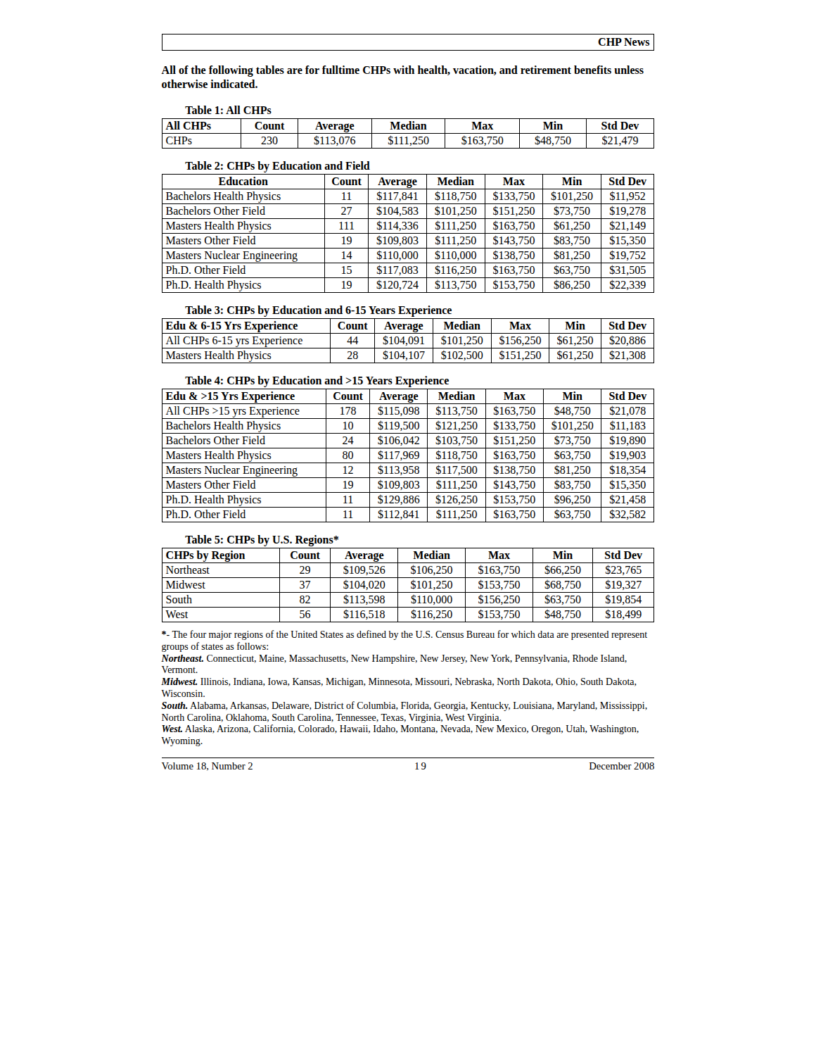CHP News
All of the following tables are for fulltime CHPs with health, vacation, and retirement benefits unless otherwise indicated.
Table 1: All CHPs
| All CHPs | Count | Average | Median | Max | Min | Std Dev |
| --- | --- | --- | --- | --- | --- | --- |
| CHPs | 230 | $113,076 | $111,250 | $163,750 | $48,750 | $21,479 |
Table 2: CHPs by Education and Field
| Education | Count | Average | Median | Max | Min | Std Dev |
| --- | --- | --- | --- | --- | --- | --- |
| Bachelors Health Physics | 11 | $117,841 | $118,750 | $133,750 | $101,250 | $11,952 |
| Bachelors Other Field | 27 | $104,583 | $101,250 | $151,250 | $73,750 | $19,278 |
| Masters Health Physics | 111 | $114,336 | $111,250 | $163,750 | $61,250 | $21,149 |
| Masters Other Field | 19 | $109,803 | $111,250 | $143,750 | $83,750 | $15,350 |
| Masters Nuclear Engineering | 14 | $110,000 | $110,000 | $138,750 | $81,250 | $19,752 |
| Ph.D. Other Field | 15 | $117,083 | $116,250 | $163,750 | $63,750 | $31,505 |
| Ph.D. Health Physics | 19 | $120,724 | $113,750 | $153,750 | $86,250 | $22,339 |
Table 3: CHPs by Education and 6-15 Years Experience
| Edu & 6-15 Yrs Experience | Count | Average | Median | Max | Min | Std Dev |
| --- | --- | --- | --- | --- | --- | --- |
| All CHPs 6-15 yrs Experience | 44 | $104,091 | $101,250 | $156,250 | $61,250 | $20,886 |
| Masters Health Physics | 28 | $104,107 | $102,500 | $151,250 | $61,250 | $21,308 |
Table 4: CHPs by Education and >15 Years Experience
| Edu & >15 Yrs Experience | Count | Average | Median | Max | Min | Std Dev |
| --- | --- | --- | --- | --- | --- | --- |
| All CHPs >15 yrs Experience | 178 | $115,098 | $113,750 | $163,750 | $48,750 | $21,078 |
| Bachelors Health Physics | 10 | $119,500 | $121,250 | $133,750 | $101,250 | $11,183 |
| Bachelors Other Field | 24 | $106,042 | $103,750 | $151,250 | $73,750 | $19,890 |
| Masters Health Physics | 80 | $117,969 | $118,750 | $163,750 | $63,750 | $19,903 |
| Masters Nuclear Engineering | 12 | $113,958 | $117,500 | $138,750 | $81,250 | $18,354 |
| Masters Other Field | 19 | $109,803 | $111,250 | $143,750 | $83,750 | $15,350 |
| Ph.D. Health Physics | 11 | $129,886 | $126,250 | $153,750 | $96,250 | $21,458 |
| Ph.D. Other Field | 11 | $112,841 | $111,250 | $163,750 | $63,750 | $32,582 |
Table 5: CHPs by U.S. Regions*
| CHPs by Region | Count | Average | Median | Max | Min | Std Dev |
| --- | --- | --- | --- | --- | --- | --- |
| Northeast | 29 | $109,526 | $106,250 | $163,750 | $66,250 | $23,765 |
| Midwest | 37 | $104,020 | $101,250 | $153,750 | $68,750 | $19,327 |
| South | 82 | $113,598 | $110,000 | $156,250 | $63,750 | $19,854 |
| West | 56 | $116,518 | $116,250 | $153,750 | $48,750 | $18,499 |
*- The four major regions of the United States as defined by the U.S. Census Bureau for which data are presented represent groups of states as follows:
Northeast. Connecticut, Maine, Massachusetts, New Hampshire, New Jersey, New York, Pennsylvania, Rhode Island, Vermont.
Midwest. Illinois, Indiana, Iowa, Kansas, Michigan, Minnesota, Missouri, Nebraska, North Dakota, Ohio, South Dakota, Wisconsin.
South. Alabama, Arkansas, Delaware, District of Columbia, Florida, Georgia, Kentucky, Louisiana, Maryland, Mississippi, North Carolina, Oklahoma, South Carolina, Tennessee, Texas, Virginia, West Virginia.
West. Alaska, Arizona, California, Colorado, Hawaii, Idaho, Montana, Nevada, New Mexico, Oregon, Utah, Washington, Wyoming.
Volume 18, Number 2 19 December 2008